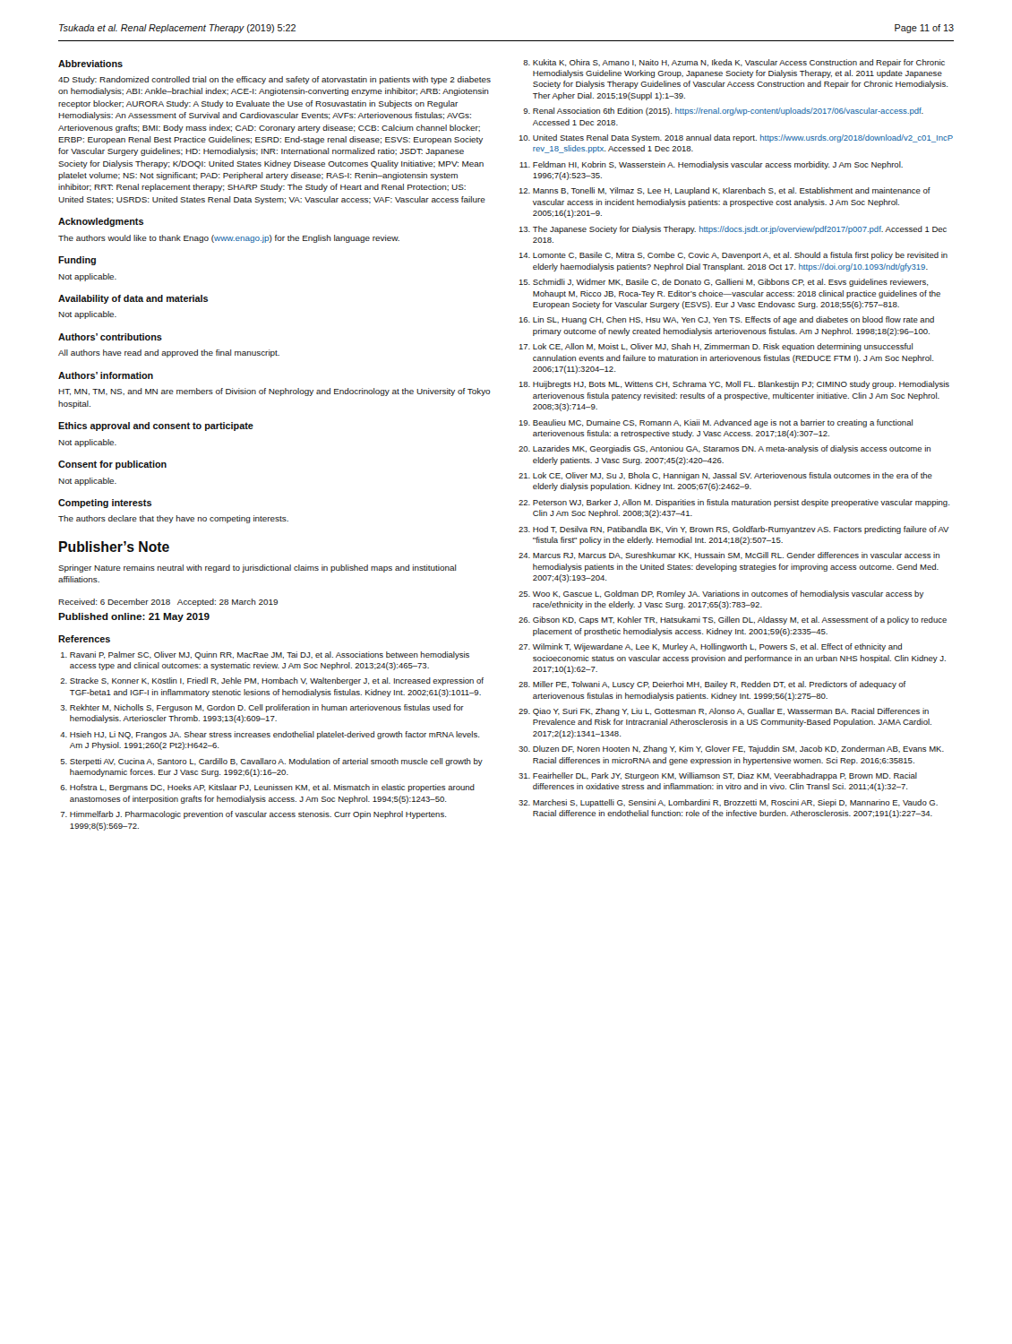Tsukada et al. Renal Replacement Therapy (2019) 5:22
Page 11 of 13
Abbreviations
4D Study: Randomized controlled trial on the efficacy and safety of atorvastatin in patients with type 2 diabetes on hemodialysis; ABI: Ankle–brachial index; ACE-I: Angiotensin-converting enzyme inhibitor; ARB: Angiotensin receptor blocker; AURORA Study: A Study to Evaluate the Use of Rosuvastatin in Subjects on Regular Hemodialysis: An Assessment of Survival and Cardiovascular Events; AVFs: Arteriovenous fistulas; AVGs: Arteriovenous grafts; BMI: Body mass index; CAD: Coronary artery disease; CCB: Calcium channel blocker; ERBP: European Renal Best Practice Guidelines; ESRD: End-stage renal disease; ESVS: European Society for Vascular Surgery guidelines; HD: Hemodialysis; INR: International normalized ratio; JSDT: Japanese Society for Dialysis Therapy; K/DOQI: United States Kidney Disease Outcomes Quality Initiative; MPV: Mean platelet volume; NS: Not significant; PAD: Peripheral artery disease; RAS-I: Renin–angiotensin system inhibitor; RRT: Renal replacement therapy; SHARP Study: The Study of Heart and Renal Protection; US: United States; USRDS: United States Renal Data System; VA: Vascular access; VAF: Vascular access failure
Acknowledgments
The authors would like to thank Enago (www.enago.jp) for the English language review.
Funding
Not applicable.
Availability of data and materials
Not applicable.
Authors’ contributions
All authors have read and approved the final manuscript.
Authors’ information
HT, MN, TM, NS, and MN are members of Division of Nephrology and Endocrinology at the University of Tokyo hospital.
Ethics approval and consent to participate
Not applicable.
Consent for publication
Not applicable.
Competing interests
The authors declare that they have no competing interests.
Publisher’s Note
Springer Nature remains neutral with regard to jurisdictional claims in published maps and institutional affiliations.
Received: 6 December 2018 Accepted: 28 March 2019
Published online: 21 May 2019
References
Ravani P, Palmer SC, Oliver MJ, Quinn RR, MacRae JM, Tai DJ, et al. Associations between hemodialysis access type and clinical outcomes: a systematic review. J Am Soc Nephrol. 2013;24(3):465–73.
Stracke S, Konner K, Köstlin I, Friedl R, Jehle PM, Hombach V, Waltenberger J, et al. Increased expression of TGF-beta1 and IGF-I in inflammatory stenotic lesions of hemodialysis fistulas. Kidney Int. 2002;61(3):1011–9.
Rekhter M, Nicholls S, Ferguson M, Gordon D. Cell proliferation in human arteriovenous fistulas used for hemodialysis. Arterioscler Thromb. 1993;13(4):609–17.
Hsieh HJ, Li NQ, Frangos JA. Shear stress increases endothelial platelet-derived growth factor mRNA levels. Am J Physiol. 1991;260(2 Pt2):H642–6.
Sterpetti AV, Cucina A, Santoro L, Cardillo B, Cavallaro A. Modulation of arterial smooth muscle cell growth by haemodynamic forces. Eur J Vasc Surg. 1992;6(1):16–20.
Hofstra L, Bergmans DC, Hoeks AP, Kitslaar PJ, Leunissen KM, et al. Mismatch in elastic properties around anastomoses of interposition grafts for hemodialysis access. J Am Soc Nephrol. 1994;5(5):1243–50.
Himmelfarb J. Pharmacologic prevention of vascular access stenosis. Curr Opin Nephrol Hypertens. 1999;8(5):569–72.
Kukita K, Ohira S, Amano I, Naito H, Azuma N, Ikeda K, Vascular Access Construction and Repair for Chronic Hemodialysis Guideline Working Group, Japanese Society for Dialysis Therapy, et al. 2011 update Japanese Society for Dialysis Therapy Guidelines of Vascular Access Construction and Repair for Chronic Hemodialysis. Ther Apher Dial. 2015;19(Suppl 1):1–39.
Renal Association 6th Edition (2015). https://renal.org/wp-content/uploads/2017/06/vascular-access.pdf. Accessed 1 Dec 2018.
United States Renal Data System. 2018 annual data report. https://www.usrds.org/2018/download/v2_c01_IncPrev_18_slides.pptx. Accessed 1 Dec 2018.
Feldman HI, Kobrin S, Wasserstein A. Hemodialysis vascular access morbidity. J Am Soc Nephrol. 1996;7(4):523–35.
Manns B, Tonelli M, Yilmaz S, Lee H, Laupland K, Klarenbach S, et al. Establishment and maintenance of vascular access in incident hemodialysis patients: a prospective cost analysis. J Am Soc Nephrol. 2005;16(1):201–9.
The Japanese Society for Dialysis Therapy. https://docs.jsdt.or.jp/overview/pdf2017/p007.pdf. Accessed 1 Dec 2018.
Lomonte C, Basile C, Mitra S, Combe C, Covic A, Davenport A, et al. Should a fistula first policy be revisited in elderly haemodialysis patients? Nephrol Dial Transplant. 2018 Oct 17. https://doi.org/10.1093/ndt/gfy319.
Schmidli J, Widmer MK, Basile C, de Donato G, Gallieni M, Gibbons CP, et al. Esvs guidelines reviewers, Mohaupt M, Ricco JB, Roca-Tey R. Editor’s choice—vascular access: 2018 clinical practice guidelines of the European Society for Vascular Surgery (ESVS). Eur J Vasc Endovasc Surg. 2018;55(6):757–818.
Lin SL, Huang CH, Chen HS, Hsu WA, Yen CJ, Yen TS. Effects of age and diabetes on blood flow rate and primary outcome of newly created hemodialysis arteriovenous fistulas. Am J Nephrol. 1998;18(2):96–100.
Lok CE, Allon M, Moist L, Oliver MJ, Shah H, Zimmerman D. Risk equation determining unsuccessful cannulation events and failure to maturation in arteriovenous fistulas (REDUCE FTM I). J Am Soc Nephrol. 2006;17(11):3204–12.
Huijbregts HJ, Bots ML, Wittens CH, Schrama YC, Moll FL. Blankestijn PJ; CIMINO study group. Hemodialysis arteriovenous fistula patency revisited: results of a prospective, multicenter initiative. Clin J Am Soc Nephrol. 2008;3(3):714–9.
Beaulieu MC, Dumaine CS, Romann A, Kiaii M. Advanced age is not a barrier to creating a functional arteriovenous fistula: a retrospective study. J Vasc Access. 2017;18(4):307–12.
Lazarides MK, Georgiadis GS, Antoniou GA, Staramos DN. A meta-analysis of dialysis access outcome in elderly patients. J Vasc Surg. 2007;45(2):420–426.
Lok CE, Oliver MJ, Su J, Bhola C, Hannigan N, Jassal SV. Arteriovenous fistula outcomes in the era of the elderly dialysis population. Kidney Int. 2005;67(6):2462–9.
Peterson WJ, Barker J, Allon M. Disparities in fistula maturation persist despite preoperative vascular mapping. Clin J Am Soc Nephrol. 2008;3(2):437–41.
Hod T, Desilva RN, Patibandla BK, Vin Y, Brown RS, Goldfarb-Rumyantzev AS. Factors predicting failure of AV "fistula first" policy in the elderly. Hemodial Int. 2014;18(2):507–15.
Marcus RJ, Marcus DA, Sureshkumar KK, Hussain SM, McGill RL. Gender differences in vascular access in hemodialysis patients in the United States: developing strategies for improving access outcome. Gend Med. 2007;4(3):193–204.
Woo K, Gascue L, Goldman DP, Romley JA. Variations in outcomes of hemodialysis vascular access by race/ethnicity in the elderly. J Vasc Surg. 2017;65(3):783–92.
Gibson KD, Caps MT, Kohler TR, Hatsukami TS, Gillen DL, Aldassy M, et al. Assessment of a policy to reduce placement of prosthetic hemodialysis access. Kidney Int. 2001;59(6):2335–45.
Wilmink T, Wijewardane A, Lee K, Murley A, Hollingworth L, Powers S, et al. Effect of ethnicity and socioeconomic status on vascular access provision and performance in an urban NHS hospital. Clin Kidney J. 2017;10(1):62–7.
Miller PE, Tolwani A, Luscy CP, Deierhoi MH, Bailey R, Redden DT, et al. Predictors of adequacy of arteriovenous fistulas in hemodialysis patients. Kidney Int. 1999;56(1):275–80.
Qiao Y, Suri FK, Zhang Y, Liu L, Gottesman R, Alonso A, Guallar E, Wasserman BA. Racial Differences in Prevalence and Risk for Intracranial Atherosclerosis in a US Community-Based Population. JAMA Cardiol. 2017;2(12):1341–1348.
Dluzen DF, Noren Hooten N, Zhang Y, Kim Y, Glover FE, Tajuddin SM, Jacob KD, Zonderman AB, Evans MK. Racial differences in microRNA and gene expression in hypertensive women. Sci Rep. 2016;6:35815.
Feairheller DL, Park JY, Sturgeon KM, Williamson ST, Diaz KM, Veerabhadrappa P, Brown MD. Racial differences in oxidative stress and inflammation: in vitro and in vivo. Clin Transl Sci. 2011;4(1):32–7.
Marchesi S, Lupattelli G, Sensini A, Lombardini R, Brozzetti M, Roscini AR, Siepi D, Mannarino E, Vaudo G. Racial difference in endothelial function: role of the infective burden. Atherosclerosis. 2007;191(1):227–34.